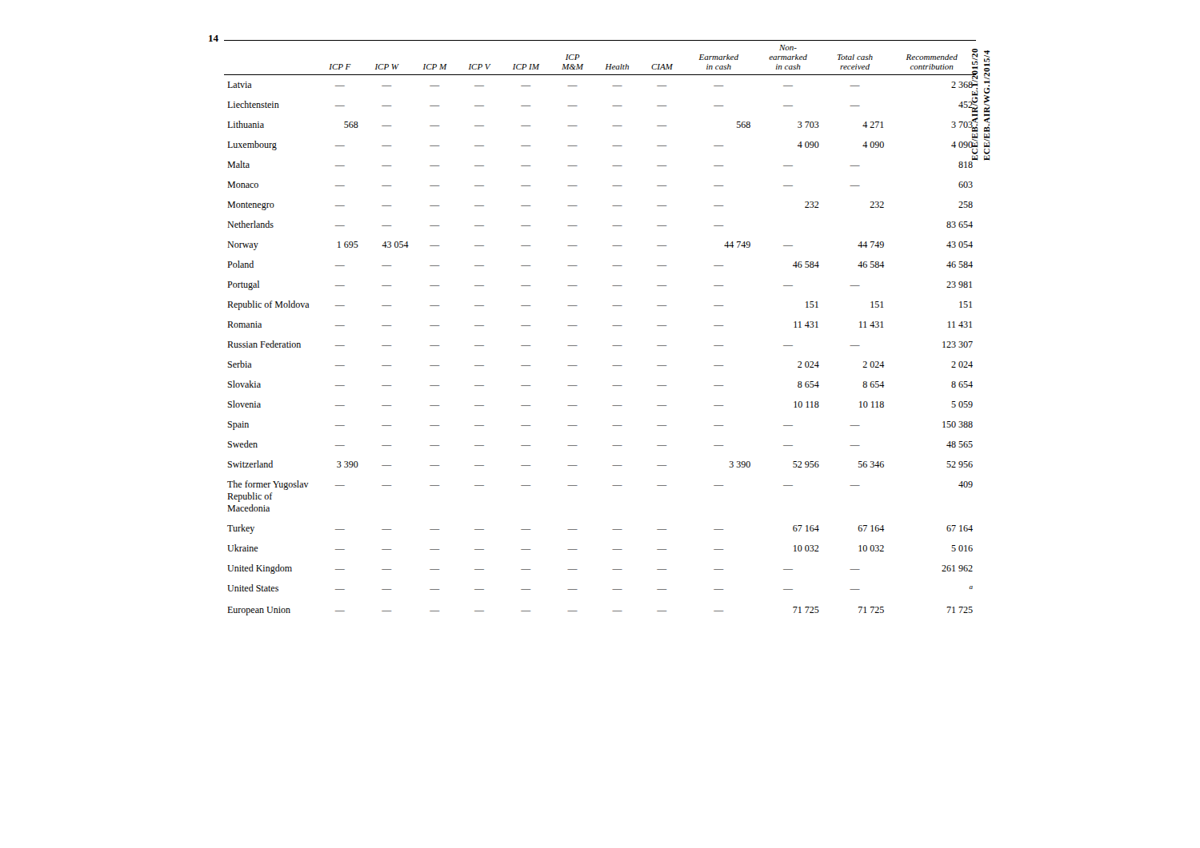14
ECE/EB.AIR/GE.1/2015/20
ECE/EB.AIR/WG.1/2015/4
| | ICP F | ICP W | ICP M | ICP V | ICP IM | ICP M&M | Health | CIAM | Earmarked in cash | Non- earmarked in cash | Total cash received | Recommended contribution |
| --- | --- | --- | --- | --- | --- | --- | --- | --- | --- | --- | --- | --- |
| Latvia | — | — | — | — | — | — | — | — | — | — | — | 2 368 |
| Liechtenstein | — | — | — | — | — | — | — | — | — | — | — | 452 |
| Lithuania | 568 | — | — | — | — | — | — | — | 568 | 3 703 | 4 271 | 3 703 |
| Luxembourg | — | — | — | — | — | — | — | — | — | 4 090 | 4 090 | 4 090 |
| Malta | — | — | — | — | — | — | — | — | — | — | — | 818 |
| Monaco | — | — | — | — | — | — | — | — | — | — | — | 603 |
| Montenegro | — | — | — | — | — | — | — | — | — | 232 | 232 | 258 |
| Netherlands | — | — | — | — | — | — | — | — | — | | | 83 654 |
| Norway | 1 695 | 43 054 | — | — | — | — | — | — | 44 749 | — | 44 749 | 43 054 |
| Poland | — | — | — | — | — | — | — | — | — | 46 584 | 46 584 | 46 584 |
| Portugal | — | — | — | — | — | — | — | — | — | — | — | 23 981 |
| Republic of Moldova | — | — | — | — | — | — | — | — | — | 151 | 151 | 151 |
| Romania | — | — | — | — | — | — | — | — | — | 11 431 | 11 431 | 11 431 |
| Russian Federation | — | — | — | — | — | — | — | — | — | — | — | 123 307 |
| Serbia | — | — | — | — | — | — | — | — | — | 2 024 | 2 024 | 2 024 |
| Slovakia | — | — | — | — | — | — | — | — | — | 8 654 | 8 654 | 8 654 |
| Slovenia | — | — | — | — | — | — | — | — | — | 10 118 | 10 118 | 5 059 |
| Spain | — | — | — | — | — | — | — | — | — | — | — | 150 388 |
| Sweden | — | — | — | — | — | — | — | — | — | — | — | 48 565 |
| Switzerland | 3 390 | — | — | — | — | — | — | — | 3 390 | 52 956 | 56 346 | 52 956 |
| The former Yugoslav Republic of Macedonia | — | — | — | — | — | — | — | — | — | — | — | 409 |
| Turkey | — | — | — | — | — | — | — | — | — | 67 164 | 67 164 | 67 164 |
| Ukraine | — | — | — | — | — | — | — | — | — | 10 032 | 10 032 | 5 016 |
| United Kingdom | — | — | — | — | — | — | — | — | — | — | — | 261 962 |
| United States | — | — | — | — | — | — | — | — | — | — | — | a |
| European Union | — | — | — | — | — | — | — | — | — | 71 725 | 71 725 | 71 725 |